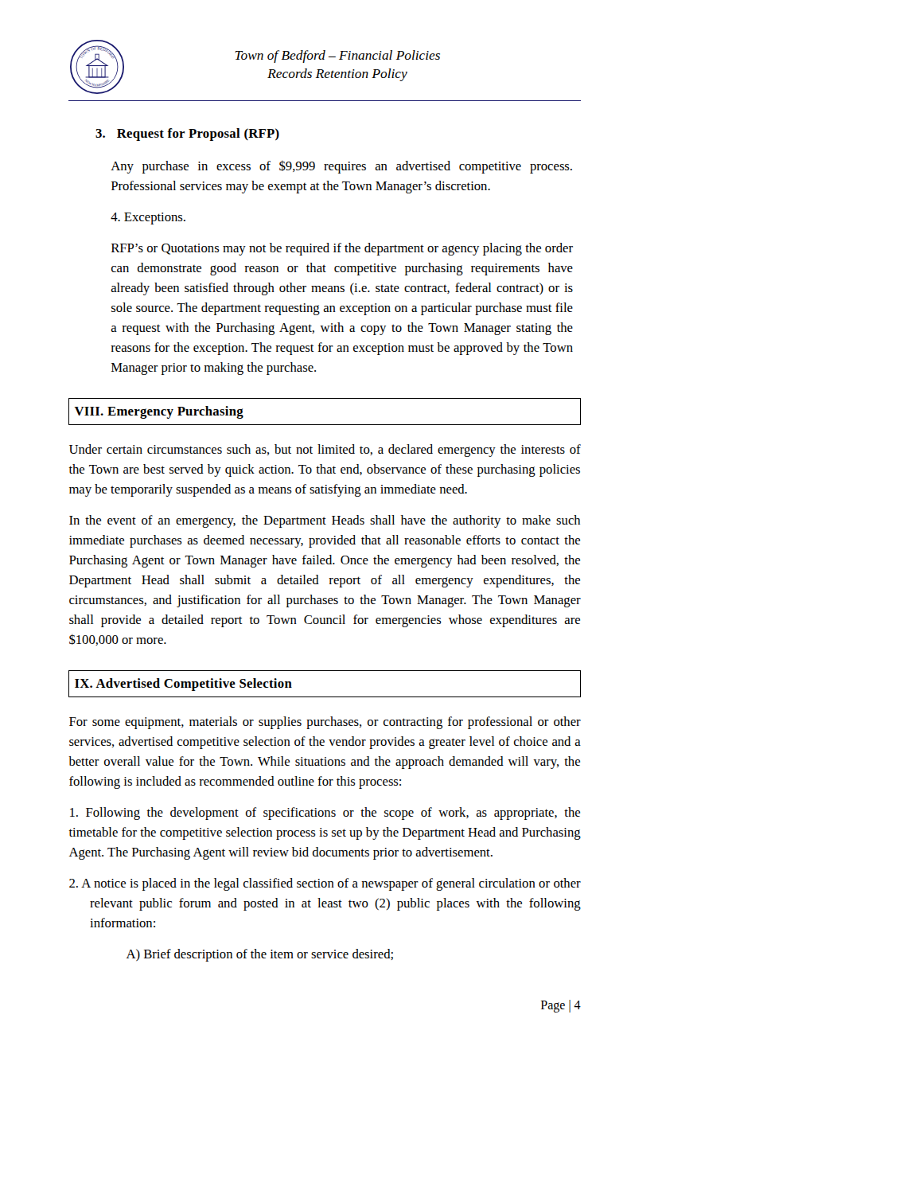TOWN OF BEDFORD NEW HAMPSHIRE
Town of Bedford – Financial Policies Records Retention Policy
3. Request for Proposal (RFP)
Any purchase in excess of $9,999 requires an advertised competitive process. Professional services may be exempt at the Town Manager’s discretion.
4. Exceptions.
RFP’s or Quotations may not be required if the department or agency placing the order can demonstrate good reason or that competitive purchasing requirements have already been satisfied through other means (i.e. state contract, federal contract) or is sole source. The department requesting an exception on a particular purchase must file a request with the Purchasing Agent, with a copy to the Town Manager stating the reasons for the exception. The request for an exception must be approved by the Town Manager prior to making the purchase.
VIII. Emergency Purchasing
Under certain circumstances such as, but not limited to, a declared emergency the interests of the Town are best served by quick action. To that end, observance of these purchasing policies may be temporarily suspended as a means of satisfying an immediate need.
In the event of an emergency, the Department Heads shall have the authority to make such immediate purchases as deemed necessary, provided that all reasonable efforts to contact the Purchasing Agent or Town Manager have failed. Once the emergency had been resolved, the Department Head shall submit a detailed report of all emergency expenditures, the circumstances, and justification for all purchases to the Town Manager. The Town Manager shall provide a detailed report to Town Council for emergencies whose expenditures are $100,000 or more.
IX. Advertised Competitive Selection
For some equipment, materials or supplies purchases, or contracting for professional or other services, advertised competitive selection of the vendor provides a greater level of choice and a better overall value for the Town. While situations and the approach demanded will vary, the following is included as recommended outline for this process:
1. Following the development of specifications or the scope of work, as appropriate, the timetable for the competitive selection process is set up by the Department Head and Purchasing Agent. The Purchasing Agent will review bid documents prior to advertisement.
2. A notice is placed in the legal classified section of a newspaper of general circulation or other relevant public forum and posted in at least two (2) public places with the following information:
A) Brief description of the item or service desired;
Page | 4